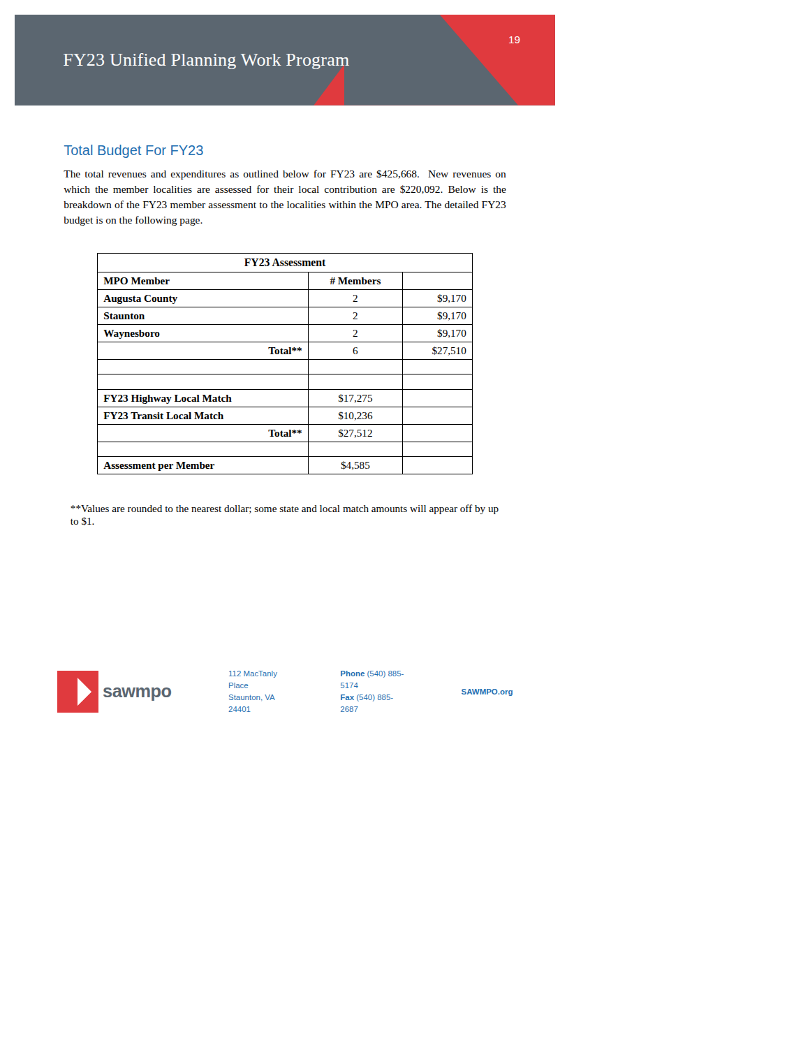FY23 Unified Planning Work Program
19
Total Budget For FY23
The total revenues and expenditures as outlined below for FY23 are $425,668. New revenues on which the member localities are assessed for their local contribution are $220,092. Below is the breakdown of the FY23 member assessment to the localities within the MPO area. The detailed FY23 budget is on the following page.
| FY23 Assessment |
| --- |
| MPO Member | # Members | |
| Augusta County | 2 | $9,170 |
| Staunton | 2 | $9,170 |
| Waynesboro | 2 | $9,170 |
| Total** | 6 | $27,510 |
| FY23 Highway Local Match | $17,275 | |
| FY23 Transit Local Match | $10,236 | |
| Total** | $27,512 | |
| Assessment per Member | $4,585 | |
**Values are rounded to the nearest dollar; some state and local match amounts will appear off by up to $1.
sawmpo
112 MacTanly Place
Staunton, VA 24401
Phone (540) 885-5174
Fax (540) 885-2687
SAWMPO.org